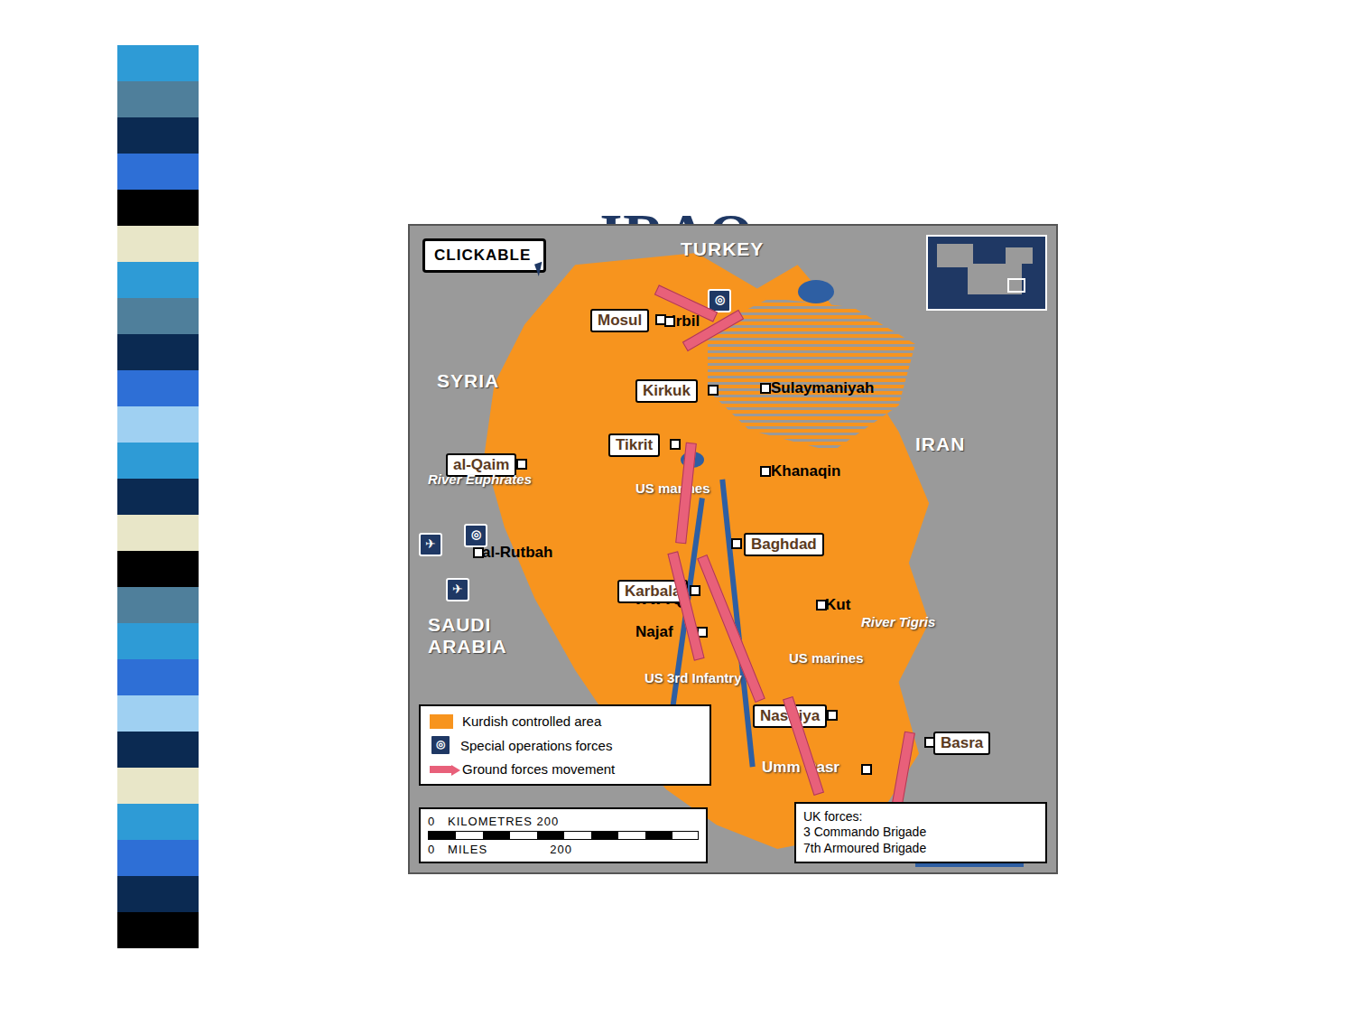IRAQ
CLICKABLE
TURKEY
SYRIA
IRAN
IRAQ
SAUDI
ARABIA
KUWAIT
◎
◎
✈
✈
Mosul
Irbil
Kirkuk
Sulaymaniyah
Tikrit
Khanaqin
al-Qaim
Baghdad
al-Rutbah
Karbala
Kut
Najaf
Nasiriya
Basra
Umm Qasr
River Euphrates
River Tigris
US marines
US marines
US 3rd Infantry
Kurdish controlled area
◎Special operations forces
Ground forces movement
0 KILOMETRES 200
0 MILES 200
UK forces:
3 Commando Brigade
7th Armoured Brigade